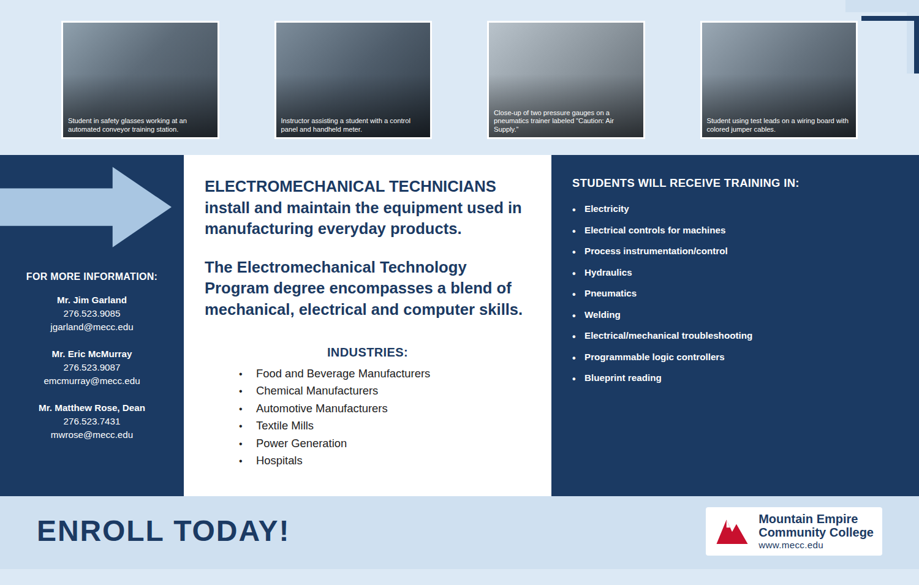Student in safety glasses working at an automated conveyor training station.
Instructor assisting a student with a control panel and handheld meter.
Close-up of two pressure gauges on a pneumatics trainer labeled “Caution: Air Supply.”
Student using test leads on a wiring board with colored jumper cables.
For more information:
Mr. Jim Garland
276.523.9085
jgarland@mecc.edu
Mr. Eric McMurray
276.523.9087
emcmurray@mecc.edu
Mr. Matthew Rose, Dean
276.523.7431
mwrose@mecc.edu
Electromechanical technicians install and maintain the equipment used in manufacturing everyday products.
The Electromechanical Technology Program degree encompasses a blend of mechanical, electrical and computer skills.
Industries:
Food and Beverage Manufacturers
Chemical Manufacturers
Automotive Manufacturers
Textile Mills
Power Generation
Hospitals
Students will receive training in:
Electricity
Electrical controls for machines
Process instrumentation/control
Hydraulics
Pneumatics
Welding
Electrical/mechanical troubleshooting
Programmable logic controllers
Blueprint reading
Enroll today!
Mountain Empire Community College www.mecc.edu